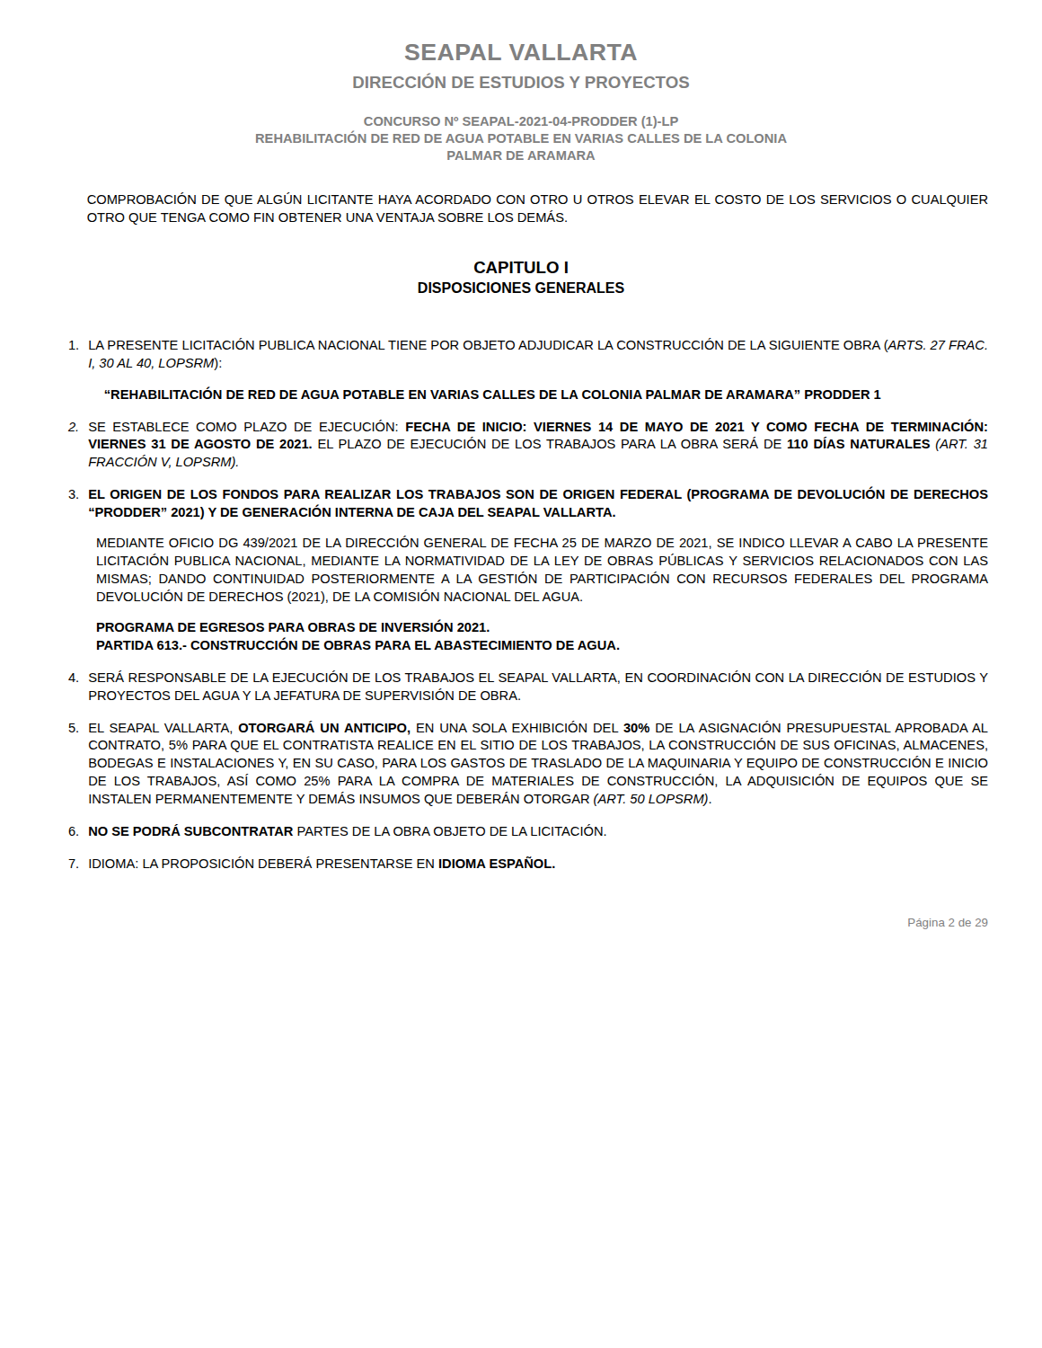SEAPAL VALLARTA
DIRECCIÓN DE ESTUDIOS Y PROYECTOS
CONCURSO Nº SEAPAL-2021-04-PRODDER (1)-LP
REHABILITACIÓN DE RED DE AGUA POTABLE EN VARIAS CALLES DE LA COLONIA
PALMAR DE ARAMARA
COMPROBACIÓN DE QUE ALGÚN LICITANTE HAYA ACORDADO CON OTRO U OTROS ELEVAR EL COSTO DE LOS SERVICIOS O CUALQUIER OTRO QUE TENGA COMO FIN OBTENER UNA VENTAJA SOBRE LOS DEMÁS.
CAPITULO I DISPOSICIONES GENERALES
LA PRESENTE LICITACIÓN PUBLICA NACIONAL TIENE POR OBJETO ADJUDICAR LA CONSTRUCCIÓN DE LA SIGUIENTE OBRA (ARTS. 27 FRAC. I, 30 AL 40, LOPSRM):
“REHABILITACIÓN DE RED DE AGUA POTABLE EN VARIAS CALLES DE LA COLONIA PALMAR DE ARAMARA” PRODDER 1
SE ESTABLECE COMO PLAZO DE EJECUCIÓN: FECHA DE INICIO: VIERNES 14 DE MAYO DE 2021 Y COMO FECHA DE TERMINACIÓN: VIERNES 31 DE AGOSTO DE 2021. EL PLAZO DE EJECUCIÓN DE LOS TRABAJOS PARA LA OBRA SERÁ DE 110 DÍAS NATURALES (ART. 31 FRACCIÓN V, LOPSRM).
EL ORIGEN DE LOS FONDOS PARA REALIZAR LOS TRABAJOS SON DE ORIGEN FEDERAL (PROGRAMA DE DEVOLUCIÓN DE DERECHOS “PRODDER” 2021) Y DE GENERACIÓN INTERNA DE CAJA DEL SEAPAL VALLARTA.
MEDIANTE OFICIO DG 439/2021 DE LA DIRECCIÓN GENERAL DE FECHA 25 DE MARZO DE 2021, SE INDICO LLEVAR A CABO LA PRESENTE LICITACIÓN PUBLICA NACIONAL, MEDIANTE LA NORMATIVIDAD DE LA LEY DE OBRAS PÚBLICAS Y SERVICIOS RELACIONADOS CON LAS MISMAS; DANDO CONTINUIDAD POSTERIORMENTE A LA GESTIÓN DE PARTICIPACIÓN CON RECURSOS FEDERALES DEL PROGRAMA DEVOLUCIÓN DE DERECHOS (2021), DE LA COMISIÓN NACIONAL DEL AGUA.
PROGRAMA DE EGRESOS PARA OBRAS DE INVERSIÓN 2021.
PARTIDA 613.- CONSTRUCCIÓN DE OBRAS PARA EL ABASTECIMIENTO DE AGUA.
SERÁ RESPONSABLE DE LA EJECUCIÓN DE LOS TRABAJOS EL SEAPAL VALLARTA, EN COORDINACIÓN CON LA DIRECCIÓN DE ESTUDIOS Y PROYECTOS DEL AGUA Y LA JEFATURA DE SUPERVISIÓN DE OBRA.
EL SEAPAL VALLARTA, OTORGARÁ UN ANTICIPO, EN UNA SOLA EXHIBICIÓN DEL 30% DE LA ASIGNACIÓN PRESUPUESTAL APROBADA AL CONTRATO, 5% PARA QUE EL CONTRATISTA REALICE EN EL SITIO DE LOS TRABAJOS, LA CONSTRUCCIÓN DE SUS OFICINAS, ALMACENES, BODEGAS E INSTALACIONES Y, EN SU CASO, PARA LOS GASTOS DE TRASLADO DE LA MAQUINARIA Y EQUIPO DE CONSTRUCCIÓN E INICIO DE LOS TRABAJOS, ASÍ COMO 25% PARA LA COMPRA DE MATERIALES DE CONSTRUCCIÓN, LA ADQUISICIÓN DE EQUIPOS QUE SE INSTALEN PERMANENTEMENTE Y DEMÁS INSUMOS QUE DEBERÁN OTORGAR (ART. 50 LOPSRM).
NO SE PODRÁ SUBCONTRATAR PARTES DE LA OBRA OBJETO DE LA LICITACIÓN.
IDIOMA: LA PROPOSICIÓN DEBERÁ PRESENTARSE EN IDIOMA ESPAÑOL.
Página 2 de 29